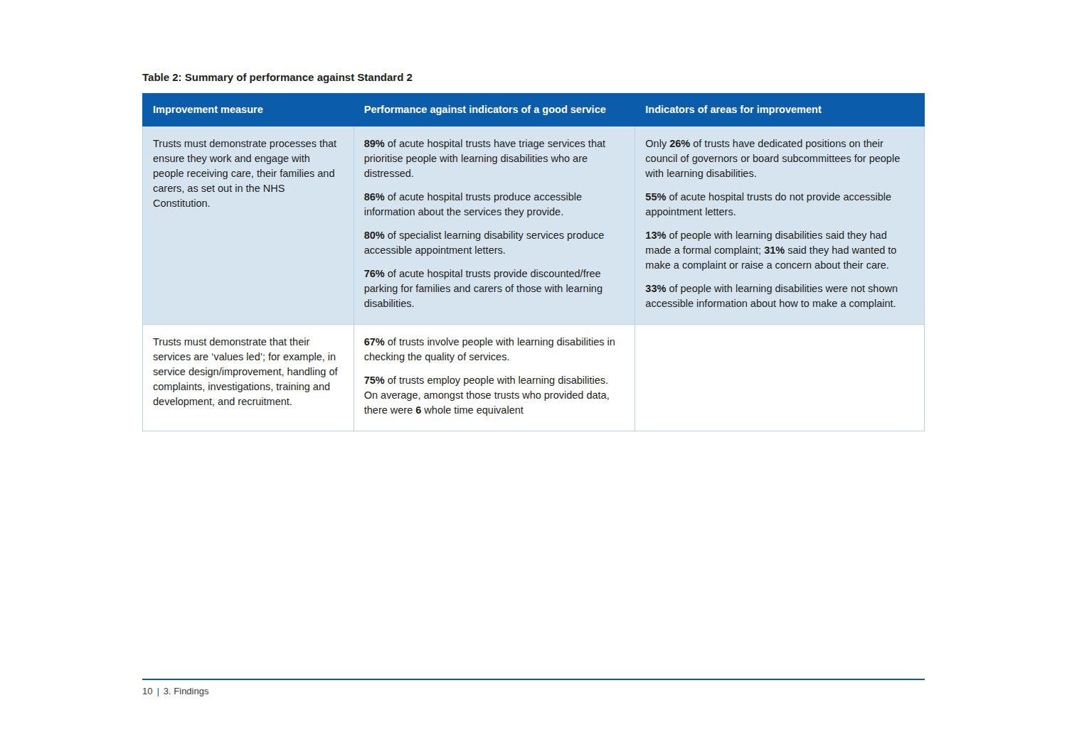Table 2: Summary of performance against Standard 2
| Improvement measure | Performance against indicators of a good service | Indicators of areas for improvement |
| --- | --- | --- |
| Trusts must demonstrate processes that ensure they work and engage with people receiving care, their families and carers, as set out in the NHS Constitution. | 89% of acute hospital trusts have triage services that prioritise people with learning disabilities who are distressed. 86% of acute hospital trusts produce accessible information about the services they provide. 80% of specialist learning disability services produce accessible appointment letters. 76% of acute hospital trusts provide discounted/free parking for families and carers of those with learning disabilities. | Only 26% of trusts have dedicated positions on their council of governors or board subcommittees for people with learning disabilities. 55% of acute hospital trusts do not provide accessible appointment letters. 13% of people with learning disabilities said they had made a formal complaint; 31% said they had wanted to make a complaint or raise a concern about their care. 33% of people with learning disabilities were not shown accessible information about how to make a complaint. |
| Trusts must demonstrate that their services are ‘values led’; for example, in service design/improvement, handling of complaints, investigations, training and development, and recruitment. | 67% of trusts involve people with learning disabilities in checking the quality of services. 75% of trusts employ people with learning disabilities. On average, amongst those trusts who provided data, there were 6 whole time equivalent | |
10|3. Findings